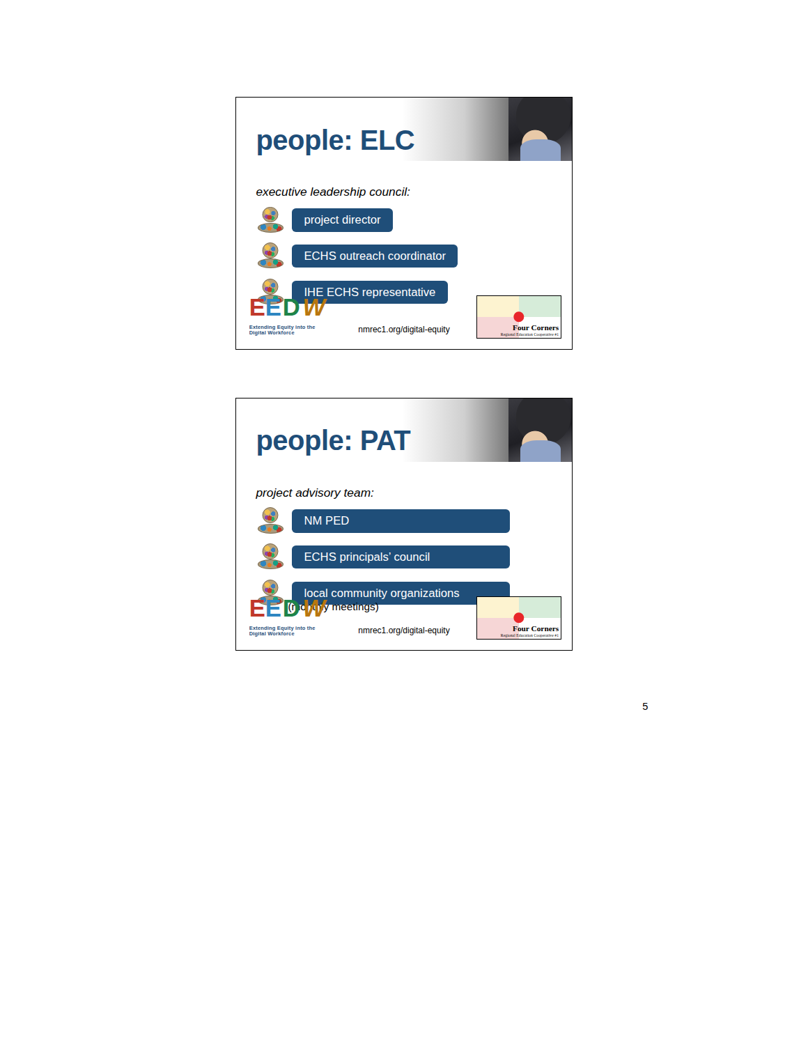people: ELC
executive leadership council:
project director
ECHS outreach coordinator
IHE ECHS representative
EEDW
Extending Equity into the
Digital Workforce
nmrec1.org/digital-equity
Four Corners
Regional Education Cooperative #1
people: PAT
project advisory team:
NM PED
ECHS principals’ council
local community organizations
(monthly meetings)
EEDW
Extending Equity into the
Digital Workforce
nmrec1.org/digital-equity
Four Corners
Regional Education Cooperative #1
5